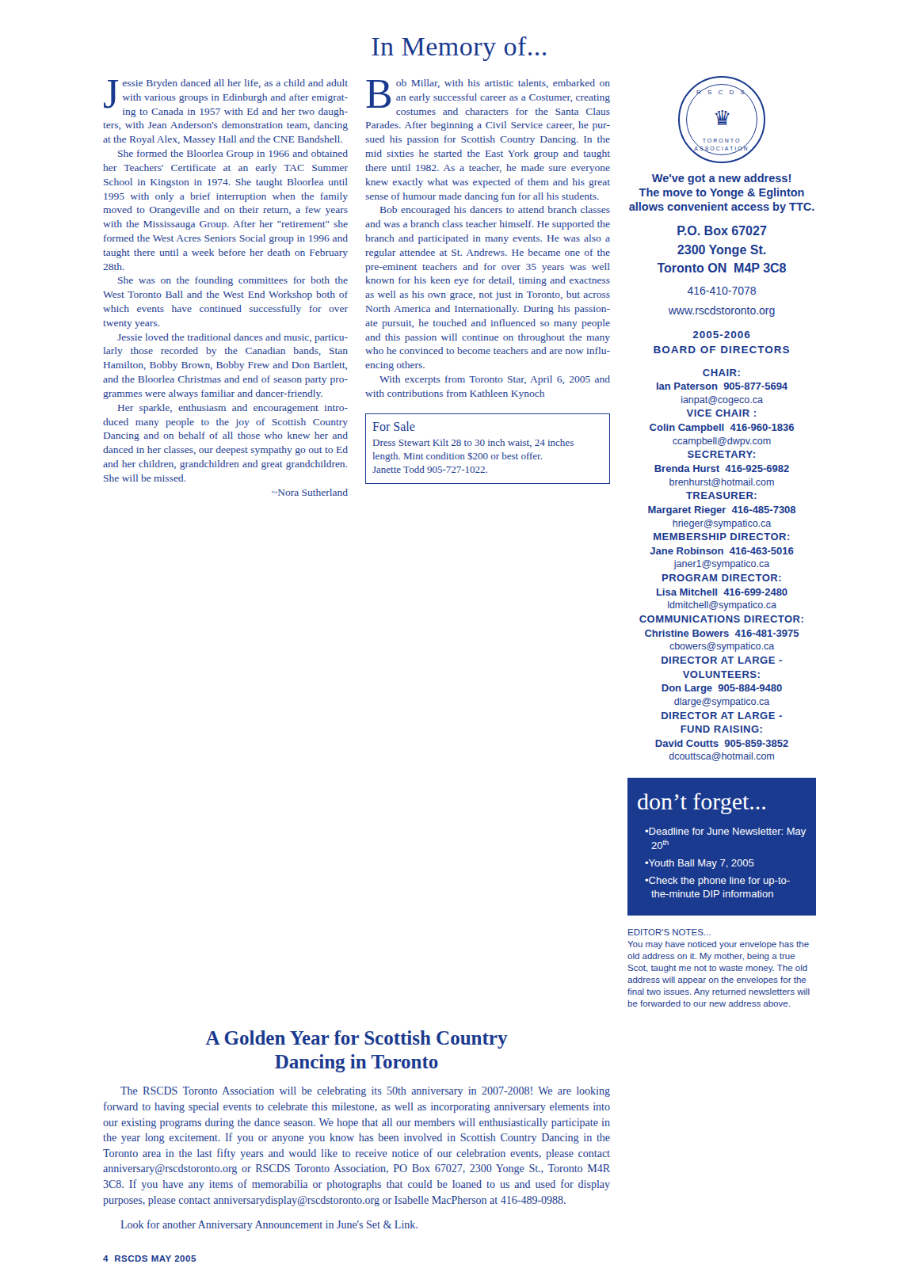In Memory of...
Jessie Bryden danced all her life, as a child and adult with various groups in Edinburgh and after emigrating to Canada in 1957 with Ed and her two daughters, with Jean Anderson's demonstration team, dancing at the Royal Alex, Massey Hall and the CNE Bandshell.
She formed the Bloorlea Group in 1966 and obtained her Teachers' Certificate at an early TAC Summer School in Kingston in 1974. She taught Bloorlea until 1995 with only a brief interruption when the family moved to Orangeville and on their return, a few years with the Mississauga Group. After her "retirement" she formed the West Acres Seniors Social group in 1996 and taught there until a week before her death on February 28th.
She was on the founding committees for both the West Toronto Ball and the West End Workshop both of which events have continued successfully for over twenty years.
Jessie loved the traditional dances and music, particularly those recorded by the Canadian bands, Stan Hamilton, Bobby Brown, Bobby Frew and Don Bartlett, and the Bloorlea Christmas and end of season party programmes were always familiar and dancer-friendly.
Her sparkle, enthusiasm and encouragement introduced many people to the joy of Scottish Country Dancing and on behalf of all those who knew her and danced in her classes, our deepest sympathy go out to Ed and her children, grandchildren and great grandchildren. She will be missed.
~Nora Sutherland
Bob Millar, with his artistic talents, embarked on an early successful career as a Costumer, creating costumes and characters for the Santa Claus Parades. After beginning a Civil Service career, he pursued his passion for Scottish Country Dancing. In the mid sixties he started the East York group and taught there until 1982. As a teacher, he made sure everyone knew exactly what was expected of them and his great sense of humour made dancing fun for all his students.
Bob encouraged his dancers to attend branch classes and was a branch class teacher himself. He supported the branch and participated in many events. He was also a regular attendee at St. Andrews. He became one of the pre-eminent teachers and for over 35 years was well known for his keen eye for detail, timing and exactness as well as his own grace, not just in Toronto, but across North America and Internationally. During his passionate pursuit, he touched and influenced so many people and this passion will continue on throughout the many who he convinced to become teachers and are now influencing others.
With excerpts from Toronto Star, April 6, 2005 and with contributions from Kathleen Kynoch
For Sale
Dress Stewart Kilt 28 to 30 inch waist, 24 inches length. Mint condition $200 or best offer.
Janette Todd 905-727-1022.
R S C D S
♛
TORONTO ASSOCIATION
We've got a new address!
The move to Yonge & Eglinton allows convenient access by TTC.
P.O. Box 67027
2300 Yonge St.
Toronto ON M4P 3C8
416-410-7078
www.rscdstoronto.org
2005-2006
BOARD OF DIRECTORS
CHAIR:
Ian Paterson 905-877-5694
ianpat@cogeco.ca
VICE CHAIR :
Colin Campbell 416-960-1836
ccampbell@dwpv.com
SECRETARY:
Brenda Hurst 416-925-6982
brenhurst@hotmail.com
TREASURER:
Margaret Rieger 416-485-7308
hrieger@sympatico.ca
MEMBERSHIP DIRECTOR:
Jane Robinson 416-463-5016
janer1@sympatico.ca
PROGRAM DIRECTOR:
Lisa Mitchell 416-699-2480
ldmitchell@sympatico.ca
COMMUNICATIONS DIRECTOR:
Christine Bowers 416-481-3975
cbowers@sympatico.ca
DIRECTOR AT LARGE -
VOLUNTEERS:
Don Large 905-884-9480
dlarge@sympatico.ca
DIRECTOR AT LARGE -
FUND RAISING:
David Coutts 905-859-3852
dcouttsca@hotmail.com
don’t forget...
•Deadline for June Newsletter: May 20th
•Youth Ball May 7, 2005
•Check the phone line for up-to-the-minute DIP information
EDITOR'S NOTES...
You may have noticed your envelope has the old address on it. My mother, being a true Scot, taught me not to waste money. The old address will appear on the envelopes for the final two issues. Any returned newsletters will be forwarded to our new address above.
A Golden Year for Scottish Country
Dancing in Toronto
The RSCDS Toronto Association will be celebrating its 50th anniversary in 2007-2008! We are looking forward to having special events to celebrate this milestone, as well as incorporating anniversary elements into our existing programs during the dance season. We hope that all our members will enthusiastically participate in the year long excitement. If you or anyone you know has been involved in Scottish Country Dancing in the Toronto area in the last fifty years and would like to receive notice of our celebration events, please contact anniversary@rscdstoronto.org or RSCDS Toronto Association, PO Box 67027, 2300 Yonge St., Toronto M4R 3C8. If you have any items of memorabilia or photographs that could be loaned to us and used for display purposes, please contact anniversarydisplay@rscdstoronto.org or Isabelle MacPherson at 416-489-0988.
Look for another Anniversary Announcement in June's Set & Link.
4 RSCDS MAY 2005